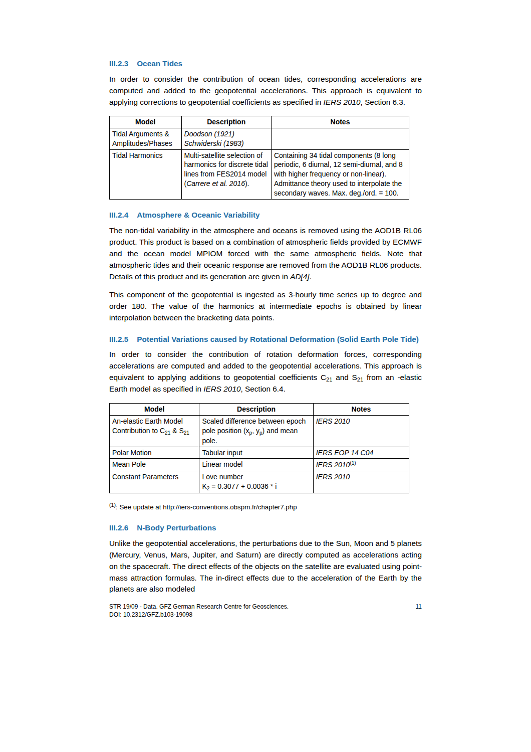III.2.3 Ocean Tides
In order to consider the contribution of ocean tides, corresponding accelerations are computed and added to the geopotential accelerations. This approach is equivalent to applying corrections to geopotential coefficients as specified in IERS 2010, Section 6.3.
| Model | Description | Notes |
| --- | --- | --- |
| Tidal Arguments & Amplitudes/Phases | Doodson (1921) Schwiderski (1983) | |
| Tidal Harmonics | Multi-satellite selection of harmonics for discrete tidal lines from FES2014 model ( Carrere et al. 2016 ). | Containing 34 tidal components (8 long periodic, 6 diurnal, 12 semi-diurnal, and 8 with higher frequency or non-linear). Admittance theory used to interpolate the secondary waves. Max. deg./ord. = 100. |
III.2.4 Atmosphere & Oceanic Variability
The non-tidal variability in the atmosphere and oceans is removed using the AOD1B RL06 product. This product is based on a combination of atmospheric fields provided by ECMWF and the ocean model MPIOM forced with the same atmospheric fields. Note that atmospheric tides and their oceanic response are removed from the AOD1B RL06 products. Details of this product and its generation are given in AD[4].
This component of the geopotential is ingested as 3-hourly time series up to degree and order 180. The value of the harmonics at intermediate epochs is obtained by linear interpolation between the bracketing data points.
III.2.5 Potential Variations caused by Rotational Deformation (Solid Earth Pole Tide)
In order to consider the contribution of rotation deformation forces, corresponding accelerations are computed and added to the geopotential accelerations. This approach is equivalent to applying additions to geopotential coefficients C21 and S21 from an -elastic Earth model as specified in IERS 2010, Section 6.4.
| Model | Description | Notes |
| --- | --- | --- |
| An-elastic Earth Model Contribution to C 21 & S 21 | Scaled difference between epoch pole position (x p , y p ) and mean pole. | IERS 2010 |
| Polar Motion | Tabular input | IERS EOP 14 C04 |
| Mean Pole | Linear model | IERS 2010 (1) |
| Constant Parameters | Love number K 2 = 0.3077 + 0.0036 * i | IERS 2010 |
(1): See update at http://iers-conventions.obspm.fr/chapter7.php
III.2.6 N-Body Perturbations
Unlike the geopotential accelerations, the perturbations due to the Sun, Moon and 5 planets (Mercury, Venus, Mars, Jupiter, and Saturn) are directly computed as accelerations acting on the spacecraft. The direct effects of the objects on the satellite are evaluated using point-mass attraction formulas. The in-direct effects due to the acceleration of the Earth by the planets are also modeled
11 STR 19/09 - Data. GFZ German Research Centre for Geosciences.
DOI: 10.2312/GFZ.b103-19098